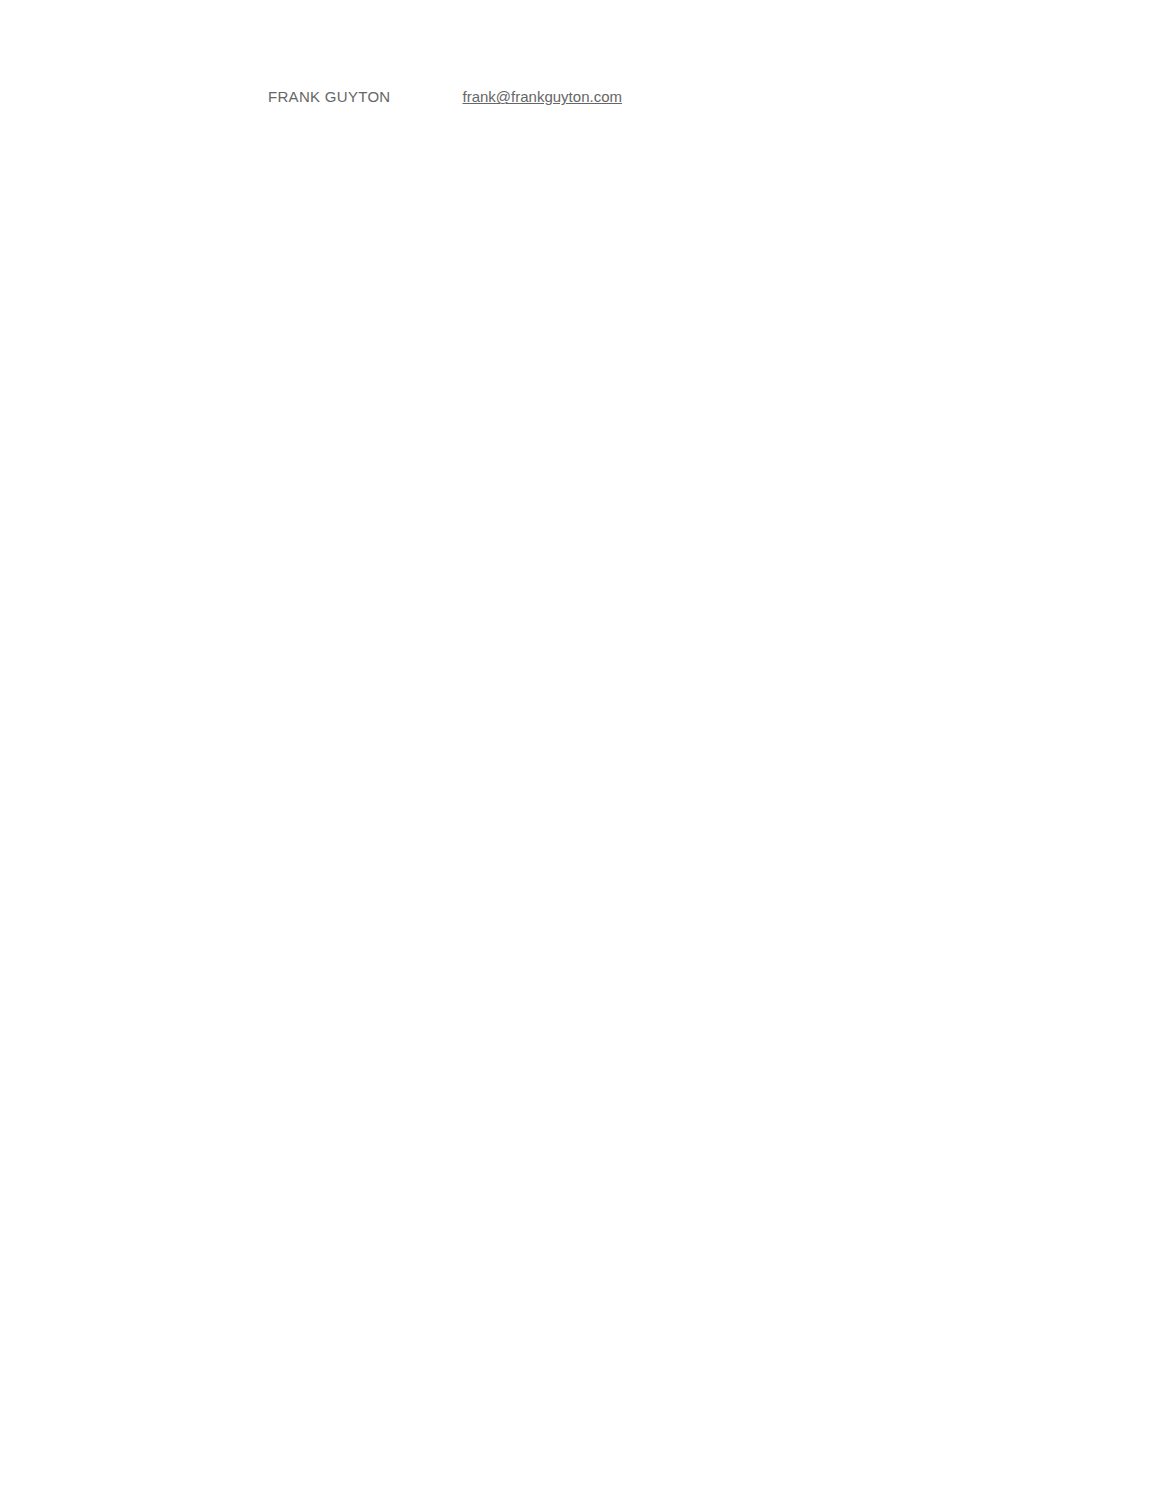FRANK GUYTON frank@frankguyton.com